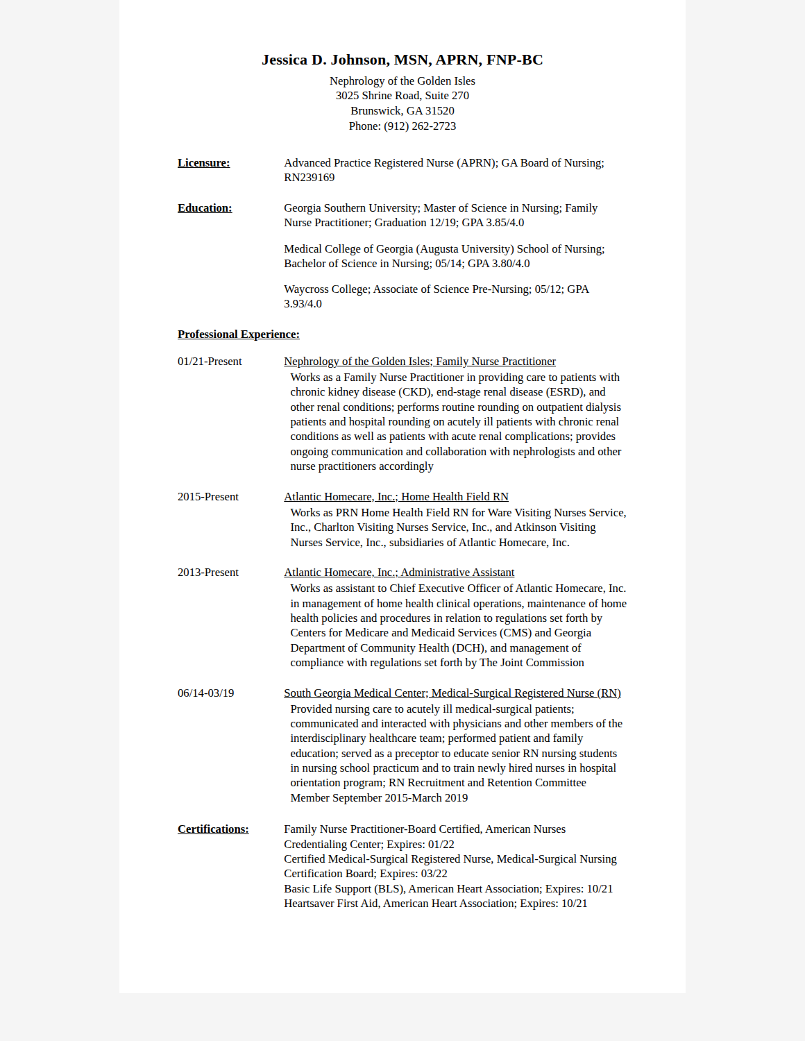Jessica D. Johnson, MSN, APRN, FNP-BC
Nephrology of the Golden Isles
3025 Shrine Road, Suite 270
Brunswick, GA 31520
Phone: (912) 262-2723
Licensure:
Advanced Practice Registered Nurse (APRN); GA Board of Nursing; RN239169
Education:
Georgia Southern University; Master of Science in Nursing; Family Nurse Practitioner; Graduation 12/19; GPA 3.85/4.0
Medical College of Georgia (Augusta University) School of Nursing; Bachelor of Science in Nursing; 05/14; GPA 3.80/4.0
Waycross College; Associate of Science Pre-Nursing; 05/12; GPA 3.93/4.0
Professional Experience:
01/21-Present
Nephrology of the Golden Isles; Family Nurse Practitioner
Works as a Family Nurse Practitioner in providing care to patients with chronic kidney disease (CKD), end-stage renal disease (ESRD), and other renal conditions; performs routine rounding on outpatient dialysis patients and hospital rounding on acutely ill patients with chronic renal conditions as well as patients with acute renal complications; provides ongoing communication and collaboration with nephrologists and other nurse practitioners accordingly
2015-Present
Atlantic Homecare, Inc.; Home Health Field RN
Works as PRN Home Health Field RN for Ware Visiting Nurses Service, Inc., Charlton Visiting Nurses Service, Inc., and Atkinson Visiting Nurses Service, Inc., subsidiaries of Atlantic Homecare, Inc.
2013-Present
Atlantic Homecare, Inc.; Administrative Assistant
Works as assistant to Chief Executive Officer of Atlantic Homecare, Inc. in management of home health clinical operations, maintenance of home health policies and procedures in relation to regulations set forth by Centers for Medicare and Medicaid Services (CMS) and Georgia Department of Community Health (DCH), and management of compliance with regulations set forth by The Joint Commission
06/14-03/19
South Georgia Medical Center; Medical-Surgical Registered Nurse (RN)
Provided nursing care to acutely ill medical-surgical patients; communicated and interacted with physicians and other members of the interdisciplinary healthcare team; performed patient and family education; served as a preceptor to educate senior RN nursing students in nursing school practicum and to train newly hired nurses in hospital orientation program; RN Recruitment and Retention Committee Member September 2015-March 2019
Certifications:
Family Nurse Practitioner-Board Certified, American Nurses Credentialing Center; Expires: 01/22
Certified Medical-Surgical Registered Nurse, Medical-Surgical Nursing Certification Board; Expires: 03/22
Basic Life Support (BLS), American Heart Association; Expires: 10/21
Heartsaver First Aid, American Heart Association; Expires: 10/21